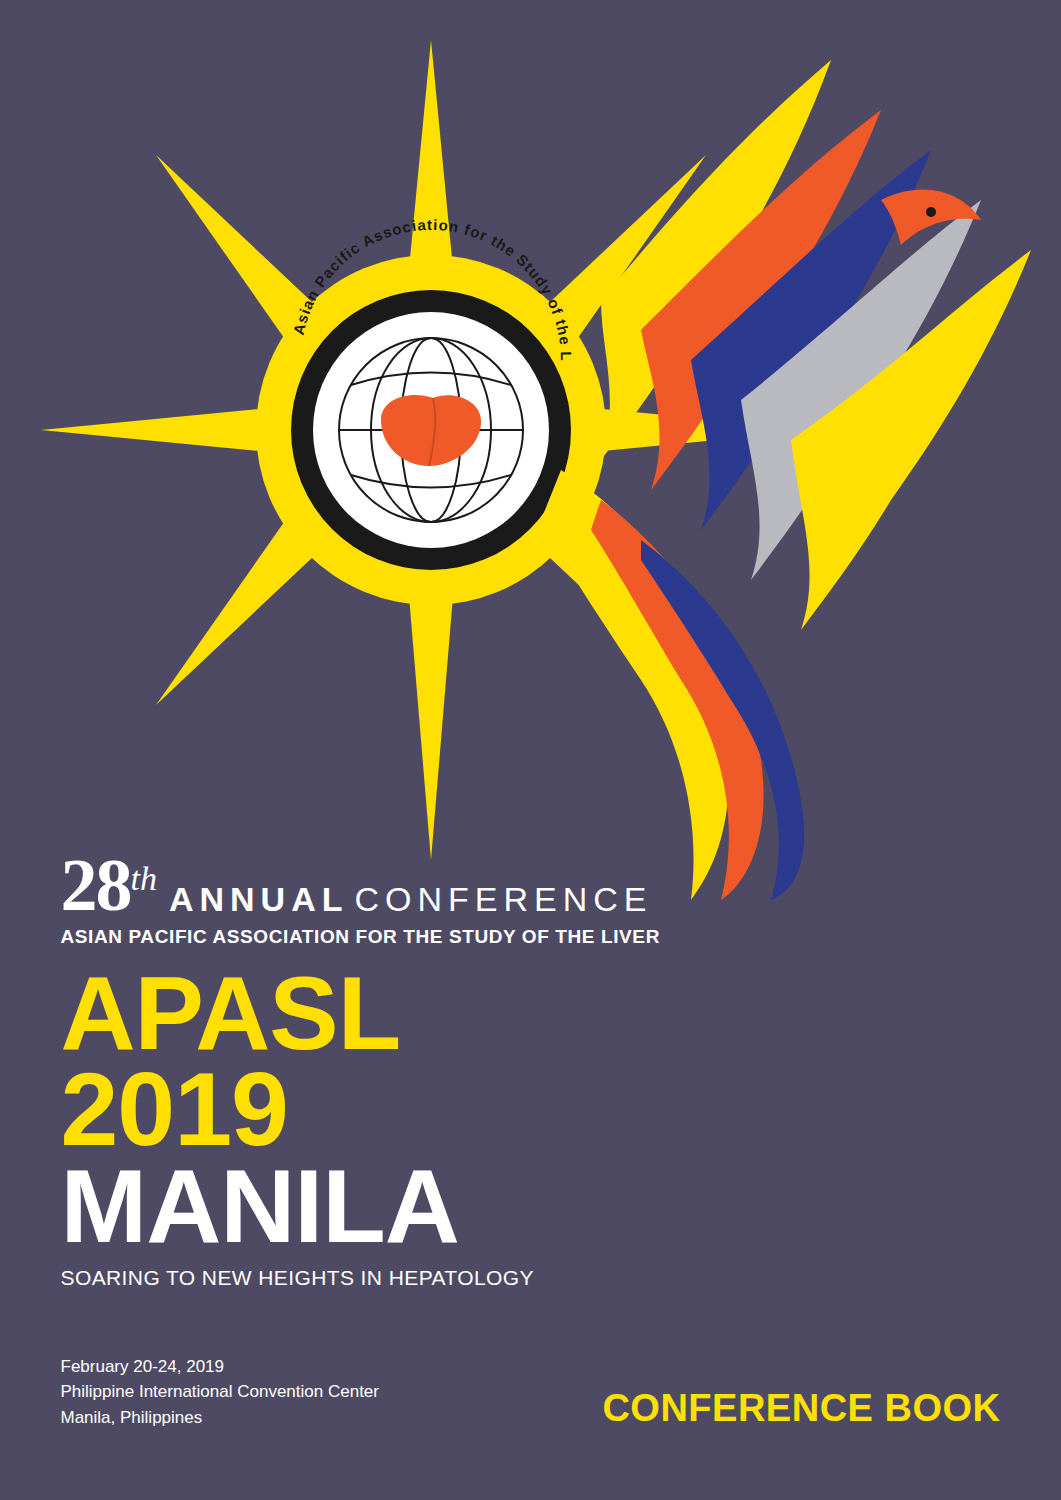Asian Pacific Association for the Study of the Liver
28 th ANNUAL CONFERENCE
ASIAN PACIFIC ASSOCIATION FOR THE STUDY OF THE LIVER
APASL
2019
MANILA
SOARING TO NEW HEIGHTS IN HEPATOLOGY
February 20-24, 2019
Philippine International Convention Center
Manila, Philippines
CONFERENCE BOOK